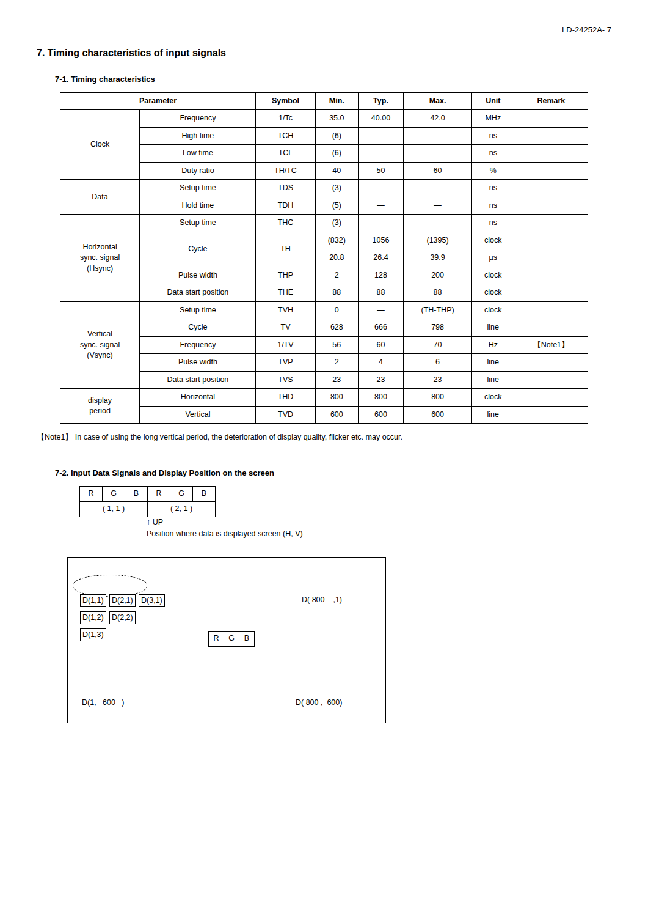LD-24252A- 7
7. Timing characteristics of input signals
7-1. Timing characteristics
| Parameter | Symbol | Min. | Typ. | Max. | Unit | Remark |
| --- | --- | --- | --- | --- | --- | --- |
| Clock | Frequency | 1/Tc | 35.0 | 40.00 | 42.0 | MHz | |
| High time | TCH | (6) | — | — | ns | |
| Low time | TCL | (6) | — | — | ns | |
| Duty ratio | TH/TC | 40 | 50 | 60 | % | |
| Data | Setup time | TDS | (3) | — | — | ns | |
| Hold time | TDH | (5) | — | — | ns | |
| Horizontal sync. signal (Hsync) | Setup time | THC | (3) | — | — | ns | |
| Cycle | TH | (832) | 1056 | (1395) | clock | |
| 20.8 | 26.4 | 39.9 | µs | |
| Pulse width | THP | 2 | 128 | 200 | clock | |
| Data start position | THE | 88 | 88 | 88 | clock | |
| Vertical sync. signal (Vsync) | Setup time | TVH | 0 | — | (TH-THP) | clock | |
| Cycle | TV | 628 | 666 | 798 | line | |
| Frequency | 1/TV | 56 | 60 | 70 | Hz | 【Note1】 |
| Pulse width | TVP | 2 | 4 | 6 | line | |
| Data start position | TVS | 23 | 23 | 23 | line | |
| display period | Horizontal | THD | 800 | 800 | 800 | clock | |
| Vertical | TVD | 600 | 600 | 600 | line | |
【Note1】 In case of using the long vertical period, the deterioration of display quality, flicker etc. may occur.
7-2. Input Data Signals and Display Position on the screen
| R | G | B | R | G | B |
| ( 1, 1 ) | ( 2, 1 ) |
↑ UP
Position where data is displayed screen (H, V)
D(1,1)
D(2,1)
D(3,1)
D( 800 ,1)
D(1,2)
D(2,2)
D(1,3)
| R | G | B |
D(1, 600 )
D( 800 , 600)